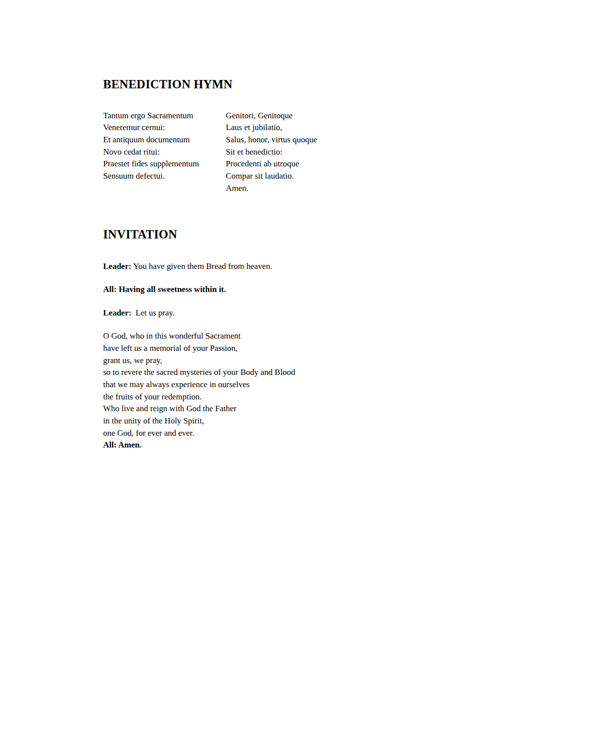BENEDICTION HYMN
Tantum ergo Sacramentum
Veneremur cernui:
Et antiquum documentum
Novo cedat ritui:
Praestet fides supplementum
Sensuum defectui.
Genitori, Genitoque
Laus et jubilatio,
Salus, honor, virtus quoque
Sit et benedictio:
Procedenti ab utroque
Compar sit laudatio.
Amen.
INVITATION
Leader: You have given them Bread from heaven.
All: Having all sweetness within it.
Leader: Let us pray.
O God, who in this wonderful Sacrament
have left us a memorial of your Passion,
grant us, we pray,
so to revere the sacred mysteries of your Body and Blood
that we may always experience in ourselves
the fruits of your redemption.
Who live and reign with God the Father
in the unity of the Holy Spirit,
one God, for ever and ever.
All: Amen.